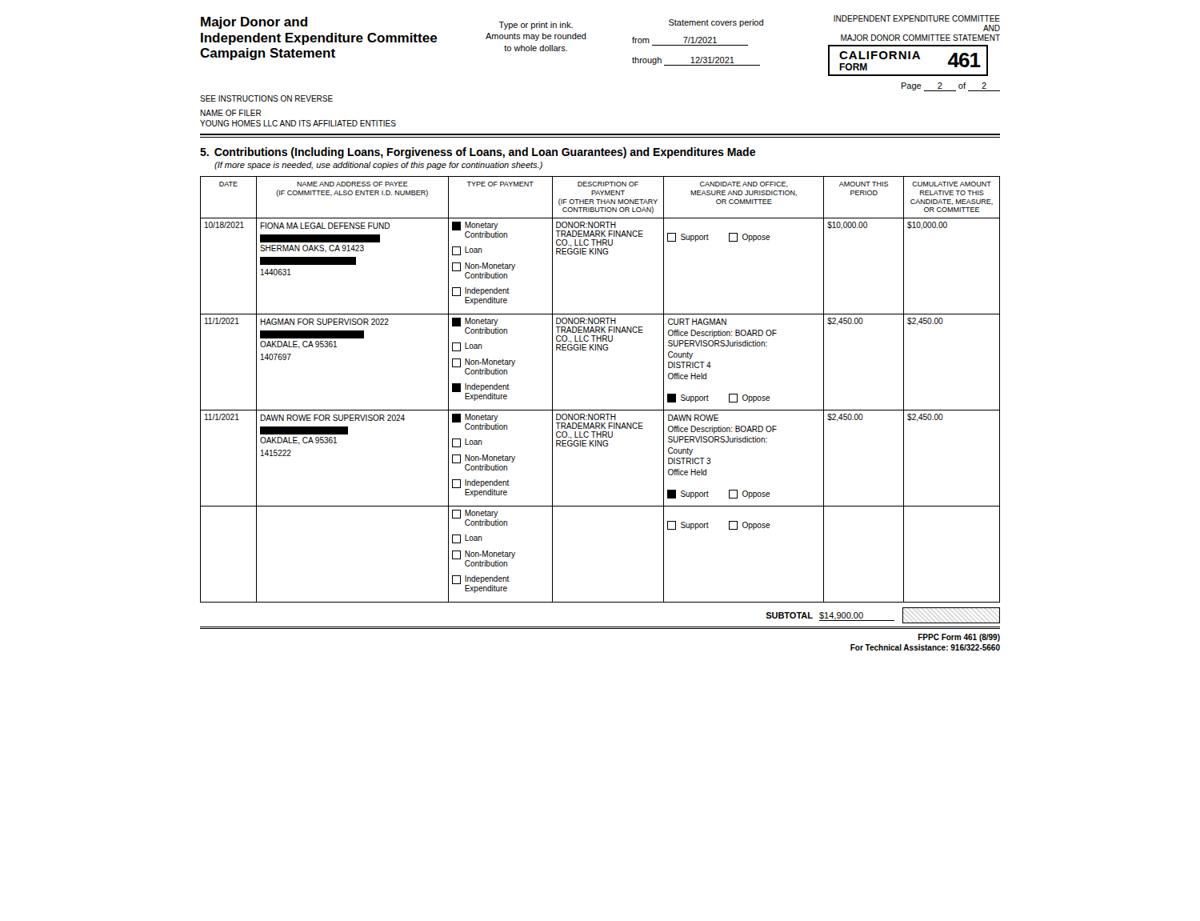Major Donor and
Independent Expenditure Committee
Campaign Statement
Type or print in ink.
Amounts may be rounded
to whole dollars.
Statement covers period
from 7/1/2021
through 12/31/2021
INDEPENDENT EXPENDITURE COMMITTEE AND
MAJOR DONOR COMMITTEE STATEMENT
CALIFORNIA FORM 461
Page 2 of 2
SEE INSTRUCTIONS ON REVERSE
NAME OF FILER
YOUNG HOMES LLC AND ITS AFFILIATED ENTITIES
5. Contributions (Including Loans, Forgiveness of Loans, and Loan Guarantees) and Expenditures Made
(If more space is needed, use additional copies of this page for continuation sheets.)
| DATE | NAME AND ADDRESS OF PAYEE (IF COMMITTEE, ALSO ENTER I.D. NUMBER) | TYPE OF PAYMENT | DESCRIPTION OF PAYMENT (IF OTHER THAN MONETARY CONTRIBUTION OR LOAN) | CANDIDATE AND OFFICE, MEASURE AND JURISDICTION, OR COMMITTEE | AMOUNT THIS PERIOD | CUMULATIVE AMOUNT RELATIVE TO THIS CANDIDATE, MEASURE, OR COMMITTEE |
| --- | --- | --- | --- | --- | --- | --- |
| 10/18/2021 | FIONA MA LEGAL DEFENSE FUND SHERMAN OAKS, CA 91423 1440631 | Monetary Contribution Loan Non-Monetary Contribution Independent Expenditure | DONOR:NORTH TRADEMARK FINANCE CO., LLC THRU REGGIE KING | Support Oppose | $10,000.00 | $10,000.00 |
| 11/1/2021 | HAGMAN FOR SUPERVISOR 2022 OAKDALE, CA 95361 1407697 | Monetary Contribution Loan Non-Monetary Contribution Independent Expenditure | DONOR:NORTH TRADEMARK FINANCE CO., LLC THRU REGGIE KING | CURT HAGMAN Office Description: BOARD OF SUPERVISORSJurisdiction: County DISTRICT 4 Office Held Support Oppose | $2,450.00 | $2,450.00 |
| 11/1/2021 | DAWN ROWE FOR SUPERVISOR 2024 OAKDALE, CA 95361 1415222 | Monetary Contribution Loan Non-Monetary Contribution Independent Expenditure | DONOR:NORTH TRADEMARK FINANCE CO., LLC THRU REGGIE KING | DAWN ROWE Office Description: BOARD OF SUPERVISORSJurisdiction: County DISTRICT 3 Office Held Support Oppose | $2,450.00 | $2,450.00 |
| | | Monetary Contribution Loan Non-Monetary Contribution Independent Expenditure | | Support Oppose | | |
SUBTOTAL $14,900.00
FPPC Form 461 (8/99)
For Technical Assistance: 916/322-5660